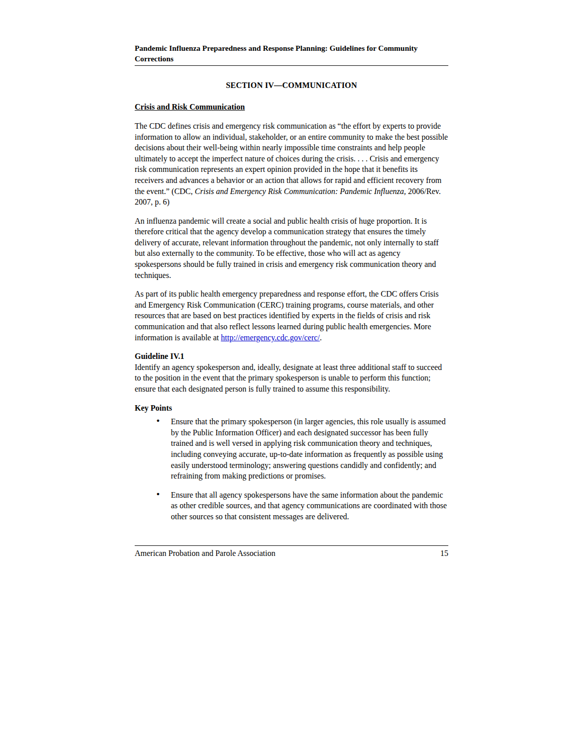Pandemic Influenza Preparedness and Response Planning: Guidelines for Community Corrections
SECTION IV—COMMUNICATION
Crisis and Risk Communication
The CDC defines crisis and emergency risk communication as “the effort by experts to provide information to allow an individual, stakeholder, or an entire community to make the best possible decisions about their well-being within nearly impossible time constraints and help people ultimately to accept the imperfect nature of choices during the crisis. . . . Crisis and emergency risk communication represents an expert opinion provided in the hope that it benefits its receivers and advances a behavior or an action that allows for rapid and efficient recovery from the event.” (CDC, Crisis and Emergency Risk Communication: Pandemic Influenza, 2006/Rev. 2007, p. 6)
An influenza pandemic will create a social and public health crisis of huge proportion. It is therefore critical that the agency develop a communication strategy that ensures the timely delivery of accurate, relevant information throughout the pandemic, not only internally to staff but also externally to the community. To be effective, those who will act as agency spokespersons should be fully trained in crisis and emergency risk communication theory and techniques.
As part of its public health emergency preparedness and response effort, the CDC offers Crisis and Emergency Risk Communication (CERC) training programs, course materials, and other resources that are based on best practices identified by experts in the fields of crisis and risk communication and that also reflect lessons learned during public health emergencies. More information is available at http://emergency.cdc.gov/cerc/.
Guideline IV.1
Identify an agency spokesperson and, ideally, designate at least three additional staff to succeed to the position in the event that the primary spokesperson is unable to perform this function; ensure that each designated person is fully trained to assume this responsibility.
Key Points
Ensure that the primary spokesperson (in larger agencies, this role usually is assumed by the Public Information Officer) and each designated successor has been fully trained and is well versed in applying risk communication theory and techniques, including conveying accurate, up-to-date information as frequently as possible using easily understood terminology; answering questions candidly and confidently; and refraining from making predictions or promises.
Ensure that all agency spokespersons have the same information about the pandemic as other credible sources, and that agency communications are coordinated with those other sources so that consistent messages are delivered.
American Probation and Parole Association 15